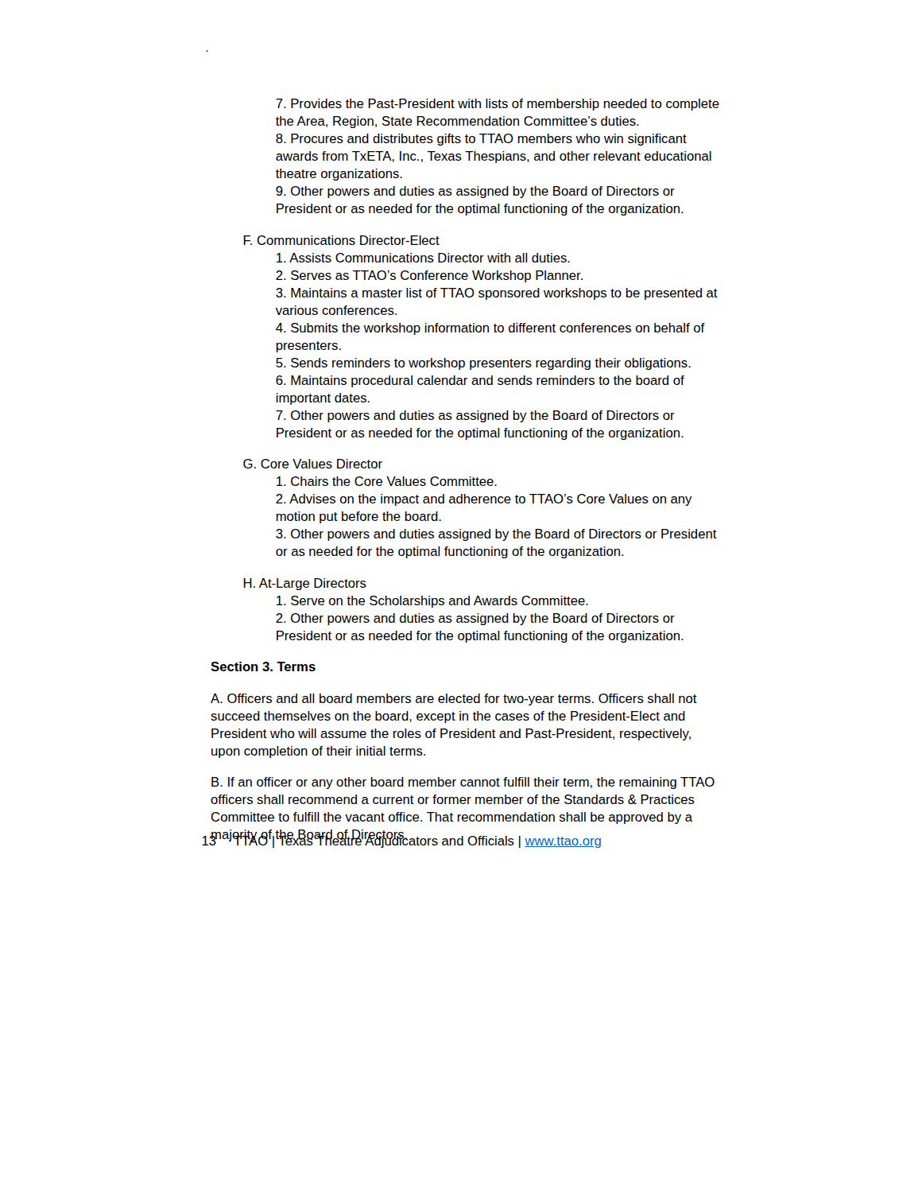.
7. Provides the Past-President with lists of membership needed to complete the Area, Region, State Recommendation Committee’s duties.
8. Procures and distributes gifts to TTAO members who win significant awards from TxETA, Inc., Texas Thespians, and other relevant educational theatre organizations.
9. Other powers and duties as assigned by the Board of Directors or President or as needed for the optimal functioning of the organization.
F. Communications Director-Elect
1. Assists Communications Director with all duties.
2. Serves as TTAO’s Conference Workshop Planner.
3. Maintains a master list of TTAO sponsored workshops to be presented at various conferences.
4. Submits the workshop information to different conferences on behalf of presenters.
5. Sends reminders to workshop presenters regarding their obligations.
6. Maintains procedural calendar and sends reminders to the board of important dates.
7. Other powers and duties as assigned by the Board of Directors or President or as needed for the optimal functioning of the organization.
G. Core Values Director
1. Chairs the Core Values Committee.
2. Advises on the impact and adherence to TTAO’s Core Values on any motion put before the board.
3. Other powers and duties assigned by the Board of Directors or President or as needed for the optimal functioning of the organization.
H. At-Large Directors
1. Serve on the Scholarships and Awards Committee.
2. Other powers and duties as assigned by the Board of Directors or President or as needed for the optimal functioning of the organization.
Section 3. Terms
A. Officers and all board members are elected for two-year terms. Officers shall not succeed themselves on the board, except in the cases of the President-Elect and President who will assume the roles of President and Past-President, respectively, upon completion of their initial terms.
B. If an officer or any other board member cannot fulfill their term, the remaining TTAO officers shall recommend a current or former member of the Standards & Practices Committee to fulfill the vacant office. That recommendation shall be approved by a majority of the Board of Directors.
13 TTAO | Texas Theatre Adjudicators and Officials | www.ttao.org